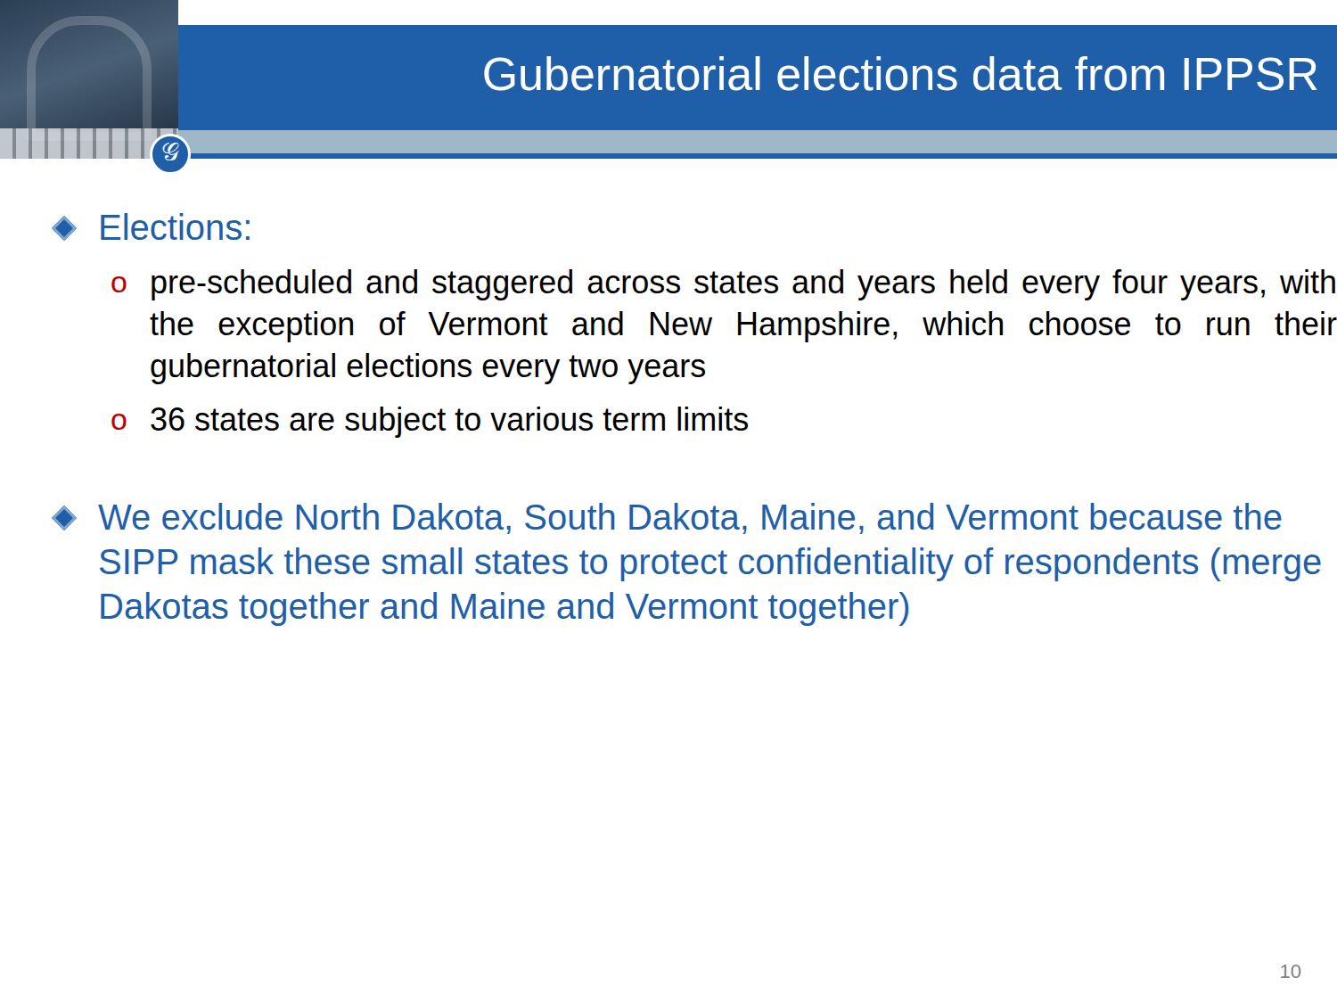Gubernatorial elections data from IPPSR
Elections:
pre-scheduled and staggered across states and years held every four years, with the exception of Vermont and New Hampshire, which choose to run their gubernatorial elections every two years
36 states are subject to various term limits
We exclude North Dakota, South Dakota, Maine, and Vermont because the SIPP mask these small states to protect confidentiality of respondents (merge Dakotas together and Maine and Vermont together)
10